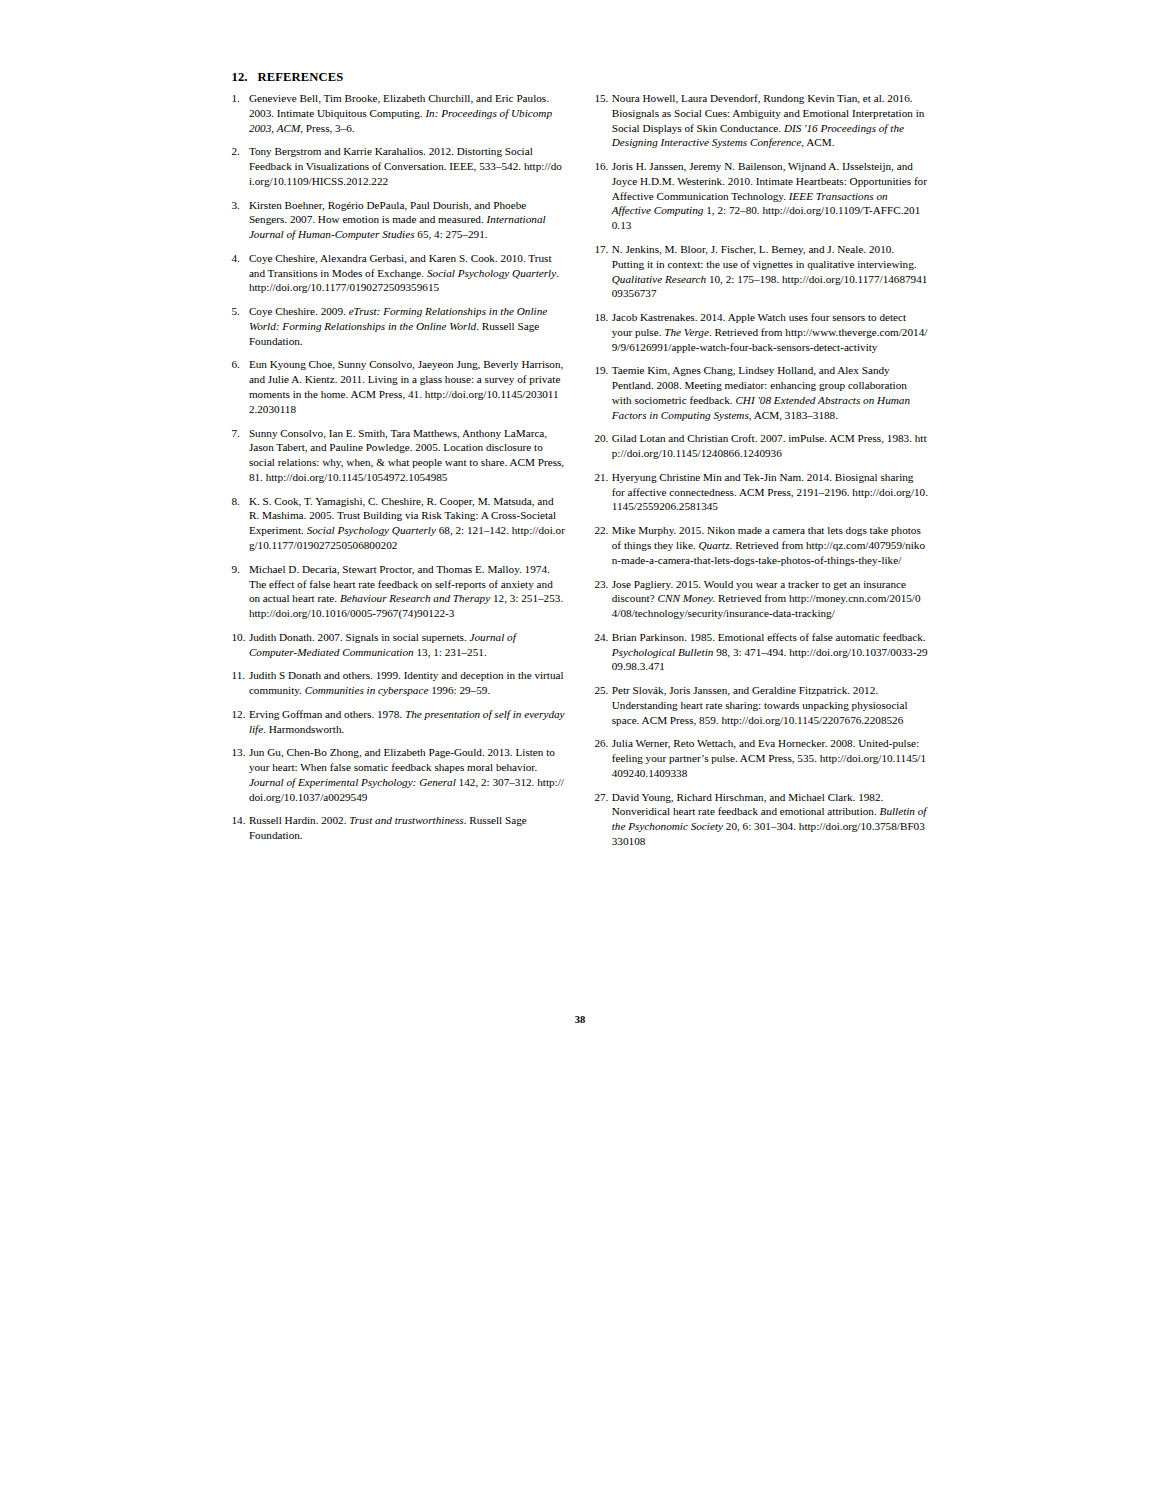12. REFERENCES
1. Genevieve Bell, Tim Brooke, Elizabeth Churchill, and Eric Paulos. 2003. Intimate Ubiquitous Computing. In: Proceedings of Ubicomp 2003, ACM, Press, 3–6.
2. Tony Bergstrom and Karrie Karahalios. 2012. Distorting Social Feedback in Visualizations of Conversation. IEEE, 533–542. http://doi.org/10.1109/HICSS.2012.222
3. Kirsten Boehner, Rogério DePaula, Paul Dourish, and Phoebe Sengers. 2007. How emotion is made and measured. International Journal of Human-Computer Studies 65, 4: 275–291.
4. Coye Cheshire, Alexandra Gerbasi, and Karen S. Cook. 2010. Trust and Transitions in Modes of Exchange. Social Psychology Quarterly. http://doi.org/10.1177/0190272509359615
5. Coye Cheshire. 2009. eTrust: Forming Relationships in the Online World: Forming Relationships in the Online World. Russell Sage Foundation.
6. Eun Kyoung Choe, Sunny Consolvo, Jaeyeon Jung, Beverly Harrison, and Julie A. Kientz. 2011. Living in a glass house: a survey of private moments in the home. ACM Press, 41. http://doi.org/10.1145/2030112.2030118
7. Sunny Consolvo, Ian E. Smith, Tara Matthews, Anthony LaMarca, Jason Tabert, and Pauline Powledge. 2005. Location disclosure to social relations: why, when, & what people want to share. ACM Press, 81. http://doi.org/10.1145/1054972.1054985
8. K. S. Cook, T. Yamagishi, C. Cheshire, R. Cooper, M. Matsuda, and R. Mashima. 2005. Trust Building via Risk Taking: A Cross-Societal Experiment. Social Psychology Quarterly 68, 2: 121–142. http://doi.org/10.1177/019027250506800202
9. Michael D. Decaria, Stewart Proctor, and Thomas E. Malloy. 1974. The effect of false heart rate feedback on self-reports of anxiety and on actual heart rate. Behaviour Research and Therapy 12, 3: 251–253. http://doi.org/10.1016/0005-7967(74)90122-3
10. Judith Donath. 2007. Signals in social supernets. Journal of Computer-Mediated Communication 13, 1: 231–251.
11. Judith S Donath and others. 1999. Identity and deception in the virtual community. Communities in cyberspace 1996: 29–59.
12. Erving Goffman and others. 1978. The presentation of self in everyday life. Harmondsworth.
13. Jun Gu, Chen-Bo Zhong, and Elizabeth Page-Gould. 2013. Listen to your heart: When false somatic feedback shapes moral behavior. Journal of Experimental Psychology: General 142, 2: 307–312. http://doi.org/10.1037/a0029549
14. Russell Hardin. 2002. Trust and trustworthiness. Russell Sage Foundation.
15. Noura Howell, Laura Devendorf, Rundong Kevin Tian, et al. 2016. Biosignals as Social Cues: Ambiguity and Emotional Interpretation in Social Displays of Skin Conductance. DIS '16 Proceedings of the Designing Interactive Systems Conference, ACM.
16. Joris H. Janssen, Jeremy N. Bailenson, Wijnand A. IJsselsteijn, and Joyce H.D.M. Westerink. 2010. Intimate Heartbeats: Opportunities for Affective Communication Technology. IEEE Transactions on Affective Computing 1, 2: 72–80. http://doi.org/10.1109/T-AFFC.2010.13
17. N. Jenkins, M. Bloor, J. Fischer, L. Berney, and J. Neale. 2010. Putting it in context: the use of vignettes in qualitative interviewing. Qualitative Research 10, 2: 175–198. http://doi.org/10.1177/1468794109356737
18. Jacob Kastrenakes. 2014. Apple Watch uses four sensors to detect your pulse. The Verge. Retrieved from http://www.theverge.com/2014/9/9/6126991/apple-watch-four-back-sensors-detect-activity
19. Taemie Kim, Agnes Chang, Lindsey Holland, and Alex Sandy Pentland. 2008. Meeting mediator: enhancing group collaboration with sociometric feedback. CHI '08 Extended Abstracts on Human Factors in Computing Systems, ACM, 3183–3188.
20. Gilad Lotan and Christian Croft. 2007. imPulse. ACM Press, 1983. http://doi.org/10.1145/1240866.1240936
21. Hyeryung Christine Min and Tek-Jin Nam. 2014. Biosignal sharing for affective connectedness. ACM Press, 2191–2196. http://doi.org/10.1145/2559206.2581345
22. Mike Murphy. 2015. Nikon made a camera that lets dogs take photos of things they like. Quartz. Retrieved from http://qz.com/407959/nikon-made-a-camera-that-lets-dogs-take-photos-of-things-they-like/
23. Jose Pagliery. 2015. Would you wear a tracker to get an insurance discount? CNN Money. Retrieved from http://money.cnn.com/2015/04/08/technology/security/insurance-data-tracking/
24. Brian Parkinson. 1985. Emotional effects of false automatic feedback. Psychological Bulletin 98, 3: 471–494. http://doi.org/10.1037/0033-2909.98.3.471
25. Petr Slovák, Joris Janssen, and Geraldine Fitzpatrick. 2012. Understanding heart rate sharing: towards unpacking physiosocial space. ACM Press, 859. http://doi.org/10.1145/2207676.2208526
26. Julia Werner, Reto Wettach, and Eva Hornecker. 2008. United-pulse: feeling your partner’s pulse. ACM Press, 535. http://doi.org/10.1145/1409240.1409338
27. David Young, Richard Hirschman, and Michael Clark. 1982. Nonveridical heart rate feedback and emotional attribution. Bulletin of the Psychonomic Society 20, 6: 301–304. http://doi.org/10.3758/BF03330108
38